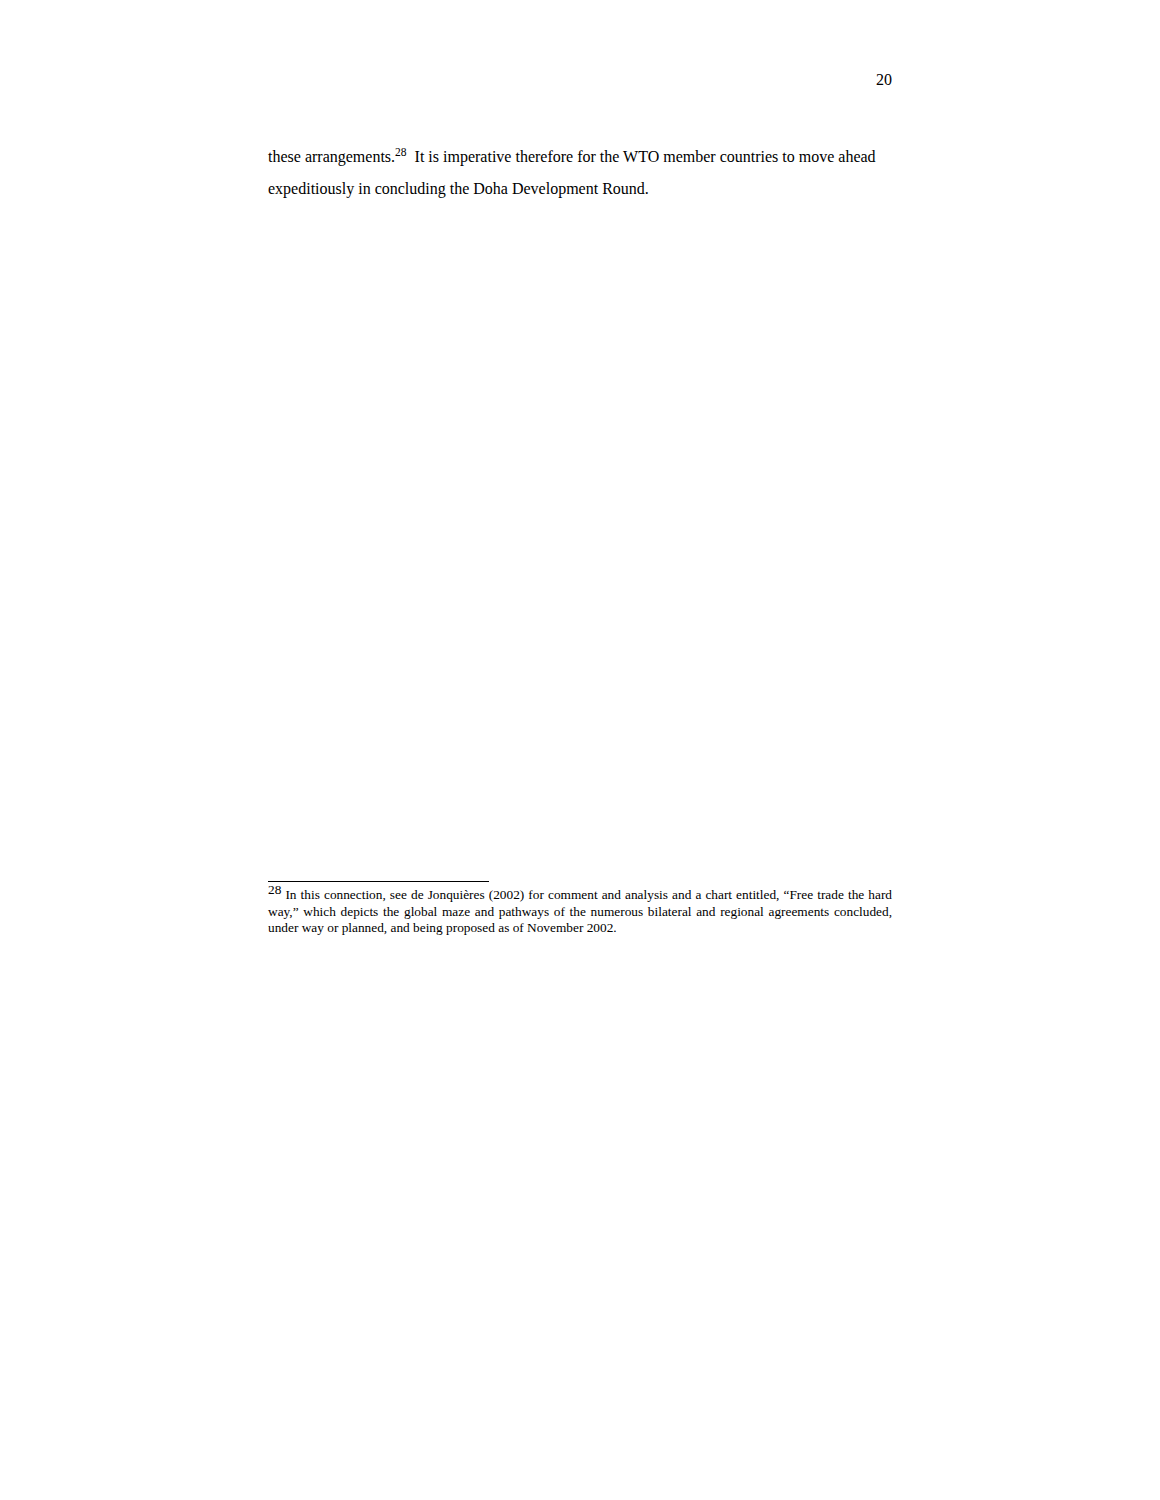20
these arrangements.28 It is imperative therefore for the WTO member countries to move ahead expeditiously in concluding the Doha Development Round.
28 In this connection, see de Jonquières (2002) for comment and analysis and a chart entitled, “Free trade the hard way,” which depicts the global maze and pathways of the numerous bilateral and regional agreements concluded, under way or planned, and being proposed as of November 2002.